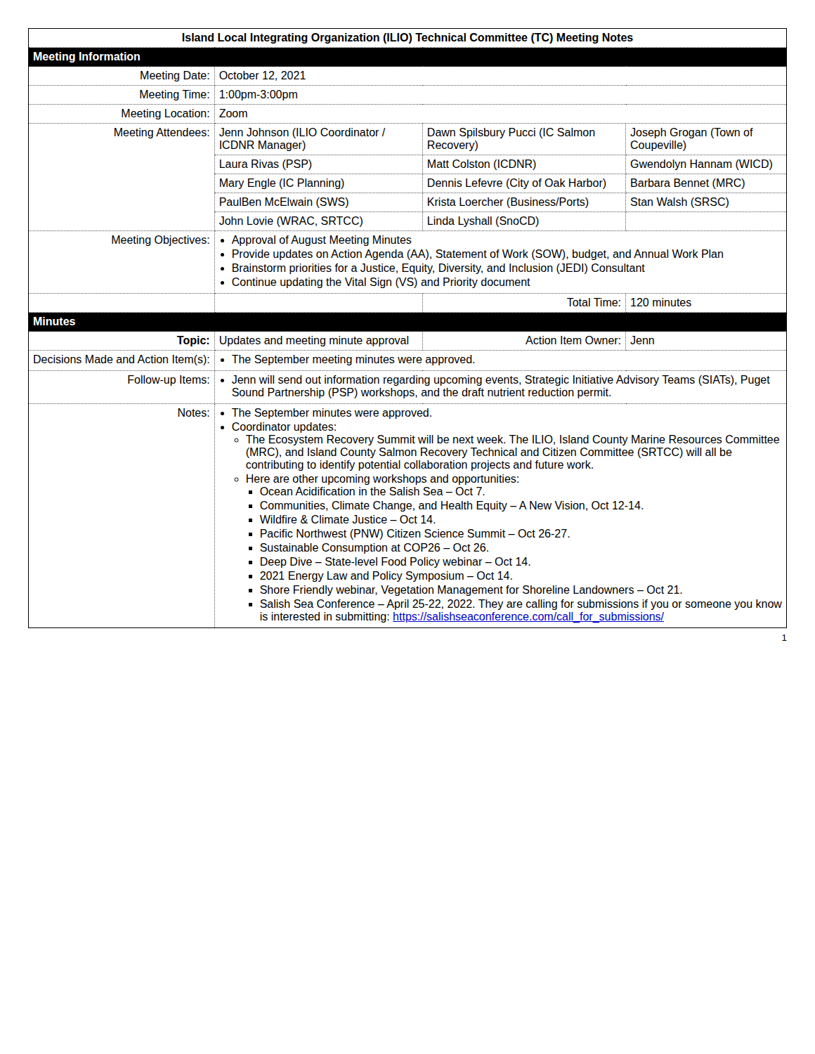| Island Local Integrating Organization (ILIO) Technical Committee (TC) Meeting Notes |
| Meeting Information |
| Meeting Date: | October 12, 2021 |
| Meeting Time: | 1:00pm-3:00pm |
| Meeting Location: | Zoom |
| Meeting Attendees: | Jenn Johnson (ILIO Coordinator / ICDNR Manager) | Dawn Spilsbury Pucci (IC Salmon Recovery) | Joseph Grogan (Town of Coupeville) |
| Laura Rivas (PSP) | Matt Colston (ICDNR) | Gwendolyn Hannam (WICD) |
| Mary Engle (IC Planning) | Dennis Lefevre (City of Oak Harbor) | Barbara Bennet (MRC) |
| PaulBen McElwain (SWS) | Krista Loercher (Business/Ports) | Stan Walsh (SRSC) |
| John Lovie (WRAC, SRTCC) | Linda Lyshall (SnoCD) | |
| Meeting Objectives: | Approval of August Meeting Minutes Provide updates on Action Agenda (AA), Statement of Work (SOW), budget, and Annual Work Plan Brainstorm priorities for a Justice, Equity, Diversity, and Inclusion (JEDI) Consultant Continue updating the Vital Sign (VS) and Priority document |
| | | Total Time: | 120 minutes |
| Minutes |
| Topic: | Updates and meeting minute approval | Action Item Owner: | Jenn |
| Decisions Made and Action Item(s): | The September meeting minutes were approved. |
| Follow-up Items: | Jenn will send out information regarding upcoming events, Strategic Initiative Advisory Teams (SIATs), Puget Sound Partnership (PSP) workshops, and the draft nutrient reduction permit. |
| Notes: | The September minutes were approved. Coordinator updates: The Ecosystem Recovery Summit will be next week. The ILIO, Island County Marine Resources Committee (MRC), and Island County Salmon Recovery Technical and Citizen Committee (SRTCC) will all be contributing to identify potential collaboration projects and future work. Here are other upcoming workshops and opportunities: Ocean Acidification in the Salish Sea – Oct 7. Communities, Climate Change, and Health Equity – A New Vision, Oct 12-14. Wildfire & Climate Justice – Oct 14. Pacific Northwest (PNW) Citizen Science Summit – Oct 26-27. Sustainable Consumption at COP26 – Oct 26. Deep Dive – State-level Food Policy webinar – Oct 14. 2021 Energy Law and Policy Symposium – Oct 14. Shore Friendly webinar, Vegetation Management for Shoreline Landowners – Oct 21. Salish Sea Conference – April 25-22, 2022. They are calling for submissions if you or someone you know is interested in submitting: https://salishseaconference.com/call_for_submissions/ |
1